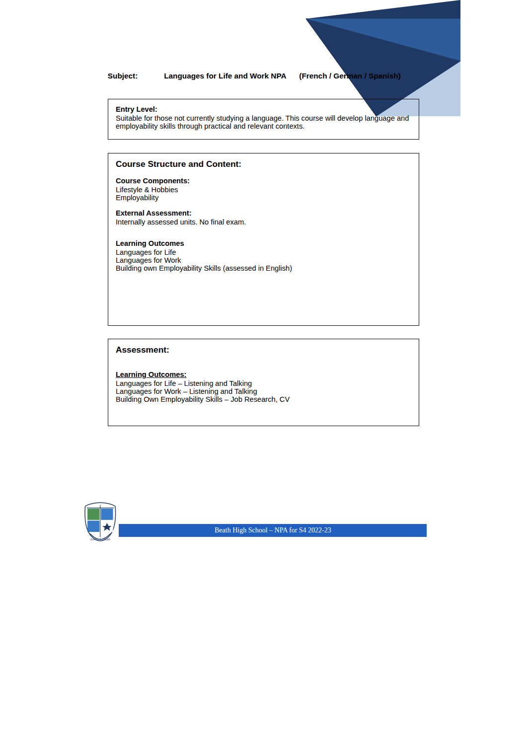Subject: Languages for Life and Work NPA(French / German / Spanish)
Entry Level:
Suitable for those not currently studying a language. This course will develop language and employability skills through practical and relevant contexts.
Course Structure and Content:
Course Components:
Lifestyle & Hobbies
Employability
External Assessment:
Internally assessed units. No final exam.
Learning Outcomes
Languages for Life
Languages for Work
Building own Employability Skills (assessed in English)
Assessment:
Learning Outcomes:
Languages for Life – Listening and Talking
Languages for Work – Listening and Talking
Building Own Employability Skills – Job Research, CV
SURGO IN LUCEM
Beath High School – NPA for S4 2022-23